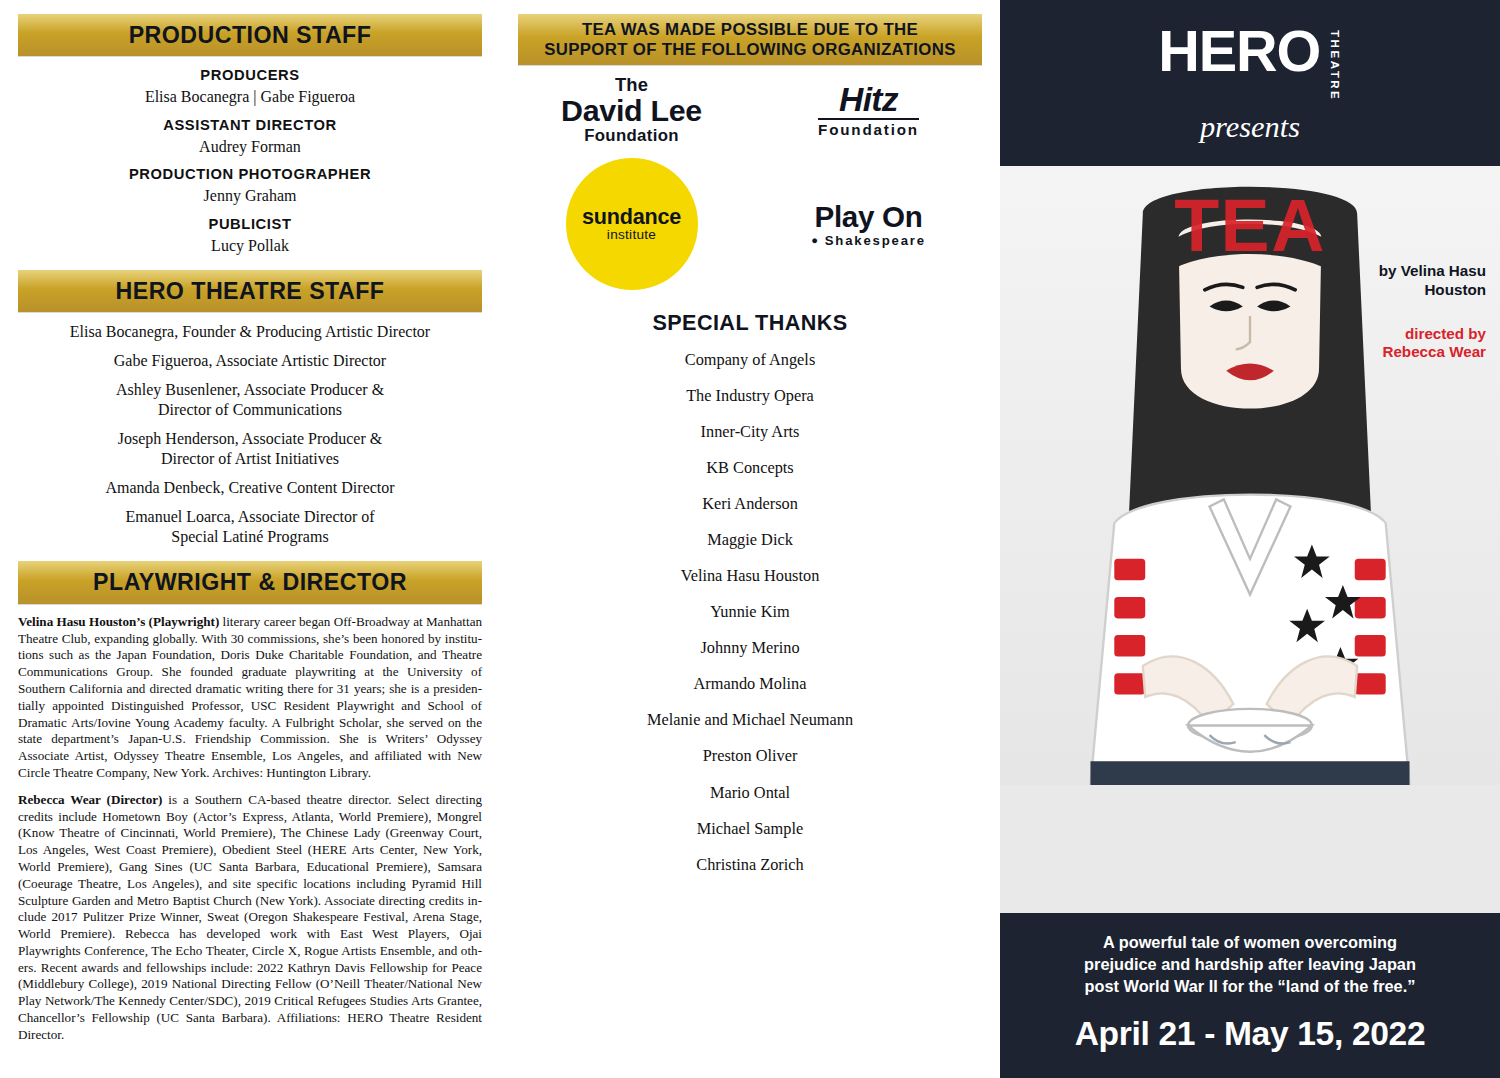Production Staff
Producers
Elisa Bocanegra | Gabe Figueroa
Assistant Director
Audrey Forman
Production Photographer
Jenny Graham
Publicist
Lucy Pollak
Hero Theatre Staff
Elisa Bocanegra, Founder & Producing Artistic Director
Gabe Figueroa, Associate Artistic Director
Ashley Busenlener, Associate Producer &Director of Communications
Joseph Henderson, Associate Producer &Director of Artist Initiatives
Amanda Denbeck, Creative Content Director
Emanuel Loarca, Associate Director ofSpecial Latiné Programs
Playwright & Director
Velina Hasu Houston’s (Playwright) literary career began Off-Broadway at Manhattan Theatre Club, expanding globally. With 30 commissions, she’s been honored by institutions such as the Japan Foundation, Doris Duke Charitable Foundation, and Theatre Communications Group. She founded graduate playwriting at the University of Southern California and directed dramatic writing there for 31 years; she is a presidentially appointed Distinguished Professor, USC Resident Playwright and School of Dramatic Arts/Iovine Young Academy faculty. A Fulbright Scholar, she served on the state department’s Japan-U.S. Friendship Commission. She is Writers’ Odyssey Associate Artist, Odyssey Theatre Ensemble, Los Angeles, and affiliated with New Circle Theatre Company, New York. Archives: Huntington Library.
Rebecca Wear (Director) is a Southern CA-based theatre director. Select directing credits include Hometown Boy (Actor’s Express, Atlanta, World Premiere), Mongrel (Know Theatre of Cincinnati, World Premiere), The Chinese Lady (Greenway Court, Los Angeles, West Coast Premiere), Obedient Steel (HERE Arts Center, New York, World Premiere), Gang Sines (UC Santa Barbara, Educational Premiere), Samsara (Coeurage Theatre, Los Angeles), and site specific locations including Pyramid Hill Sculpture Garden and Metro Baptist Church (New York). Associate directing credits include 2017 Pulitzer Prize Winner, Sweat (Oregon Shakespeare Festival, Arena Stage, World Premiere). Rebecca has developed work with East West Players, Ojai Playwrights Conference, The Echo Theater, Circle X, Rogue Artists Ensemble, and others. Recent awards and fellowships include: 2022 Kathryn Davis Fellowship for Peace (Middlebury College), 2019 National Directing Fellow (O’Neill Theater/National New Play Network/The Kennedy Center/SDC), 2019 Critical Refugees Studies Arts Grantee, Chancellor’s Fellowship (UC Santa Barbara). Affiliations: HERO Theatre Resident Director.
TEA Was Made Possible Due To The
Support of the Following Organizations
The David Lee Foundation
Hitz Foundation
sundance institute
Play On Shakespeare
Special Thanks
Company of Angels
The Industry Opera
Inner-City Arts
KB Concepts
Keri Anderson
Maggie Dick
Velina Hasu Houston
Yunnie Kim
Johnny Merino
Armando Molina
Melanie and Michael Neumann
Preston Oliver
Mario Ontal
Michael Sample
Christina Zorich
HERO THEATRE
presents
TEA
by Velina Hasu
Houston
directed by
Rebecca Wear
A powerful tale of women overcoming
prejudice and hardship after leaving Japan
post World War II for the “land of the free.”
April 21 - May 15, 2022